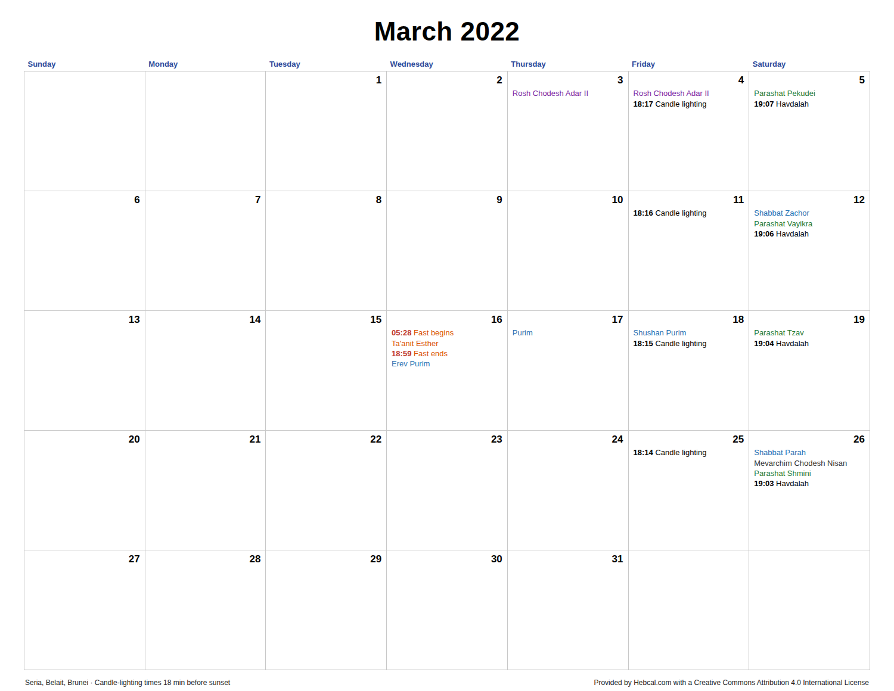March 2022
| Sunday | Monday | Tuesday | Wednesday | Thursday | Friday | Saturday |
| --- | --- | --- | --- | --- | --- | --- |
| | | 1 | 2 | 3 Rosh Chodesh Adar II | 4 Rosh Chodesh Adar II 18:17 Candle lighting | 5 Parashat Pekudei 19:07 Havdalah |
| 6 | 7 | 8 | 9 | 10 | 11 18:16 Candle lighting | 12 Shabbat Zachor Parashat Vayikra 19:06 Havdalah |
| 13 | 14 | 15 | 16 05:28 Fast begins Ta'anit Esther 18:59 Fast ends Erev Purim | 17 Purim | 18 Shushan Purim 18:15 Candle lighting | 19 Parashat Tzav 19:04 Havdalah |
| 20 | 21 | 22 | 23 | 24 | 25 18:14 Candle lighting | 26 Shabbat Parah Mevarchim Chodesh Nisan Parashat Shmini 19:03 Havdalah |
| 27 | 28 | 29 | 30 | 31 | | |
Seria, Belait, Brunei · Candle-lighting times 18 min before sunset
Provided by Hebcal.com with a Creative Commons Attribution 4.0 International License